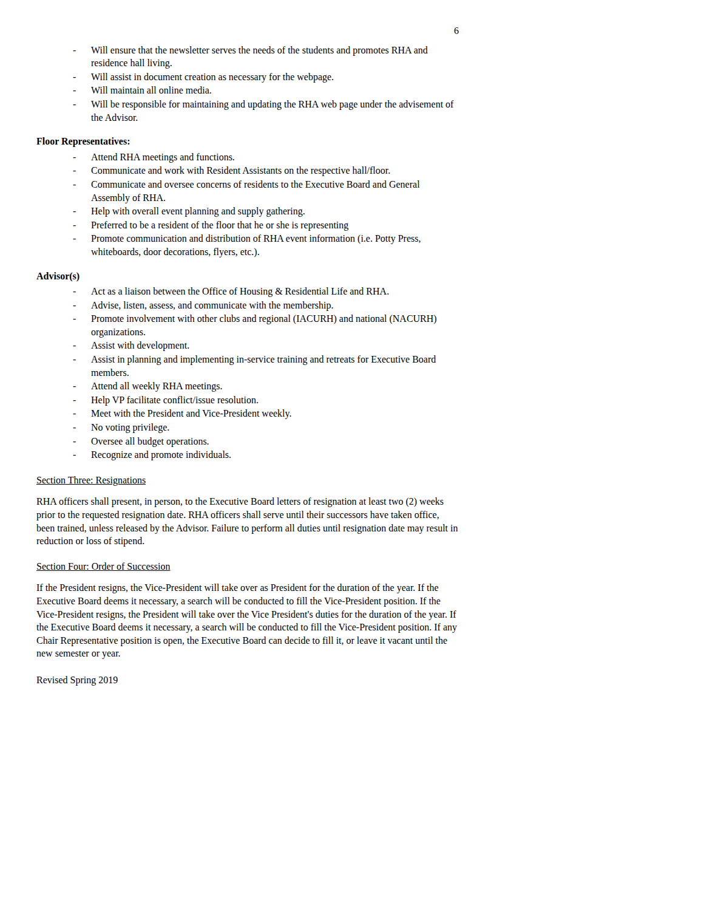6
Will ensure that the newsletter serves the needs of the students and promotes RHA and residence hall living.
Will assist in document creation as necessary for the webpage.
Will maintain all online media.
Will be responsible for maintaining and updating the RHA web page under the advisement of the Advisor.
Floor Representatives:
Attend RHA meetings and functions.
Communicate and work with Resident Assistants on the respective hall/floor.
Communicate and oversee concerns of residents to the Executive Board and General Assembly of RHA.
Help with overall event planning and supply gathering.
Preferred to be a resident of the floor that he or she is representing
Promote communication and distribution of RHA event information (i.e. Potty Press, whiteboards, door decorations, flyers, etc.).
Advisor(s)
Act as a liaison between the Office of Housing & Residential Life and RHA.
Advise, listen, assess, and communicate with the membership.
Promote involvement with other clubs and regional (IACURH) and national (NACURH) organizations.
Assist with development.
Assist in planning and implementing in-service training and retreats for Executive Board members.
Attend all weekly RHA meetings.
Help VP facilitate conflict/issue resolution.
Meet with the President and Vice-President weekly.
No voting privilege.
Oversee all budget operations.
Recognize and promote individuals.
Section Three: Resignations
RHA officers shall present, in person, to the Executive Board letters of resignation at least two (2) weeks prior to the requested resignation date. RHA officers shall serve until their successors have taken office, been trained, unless released by the Advisor. Failure to perform all duties until resignation date may result in reduction or loss of stipend.
Section Four: Order of Succession
If the President resigns, the Vice-President will take over as President for the duration of the year. If the Executive Board deems it necessary, a search will be conducted to fill the Vice-President position. If the Vice-President resigns, the President will take over the Vice President's duties for the duration of the year. If the Executive Board deems it necessary, a search will be conducted to fill the Vice-President position. If any Chair Representative position is open, the Executive Board can decide to fill it, or leave it vacant until the new semester or year.
Revised Spring 2019